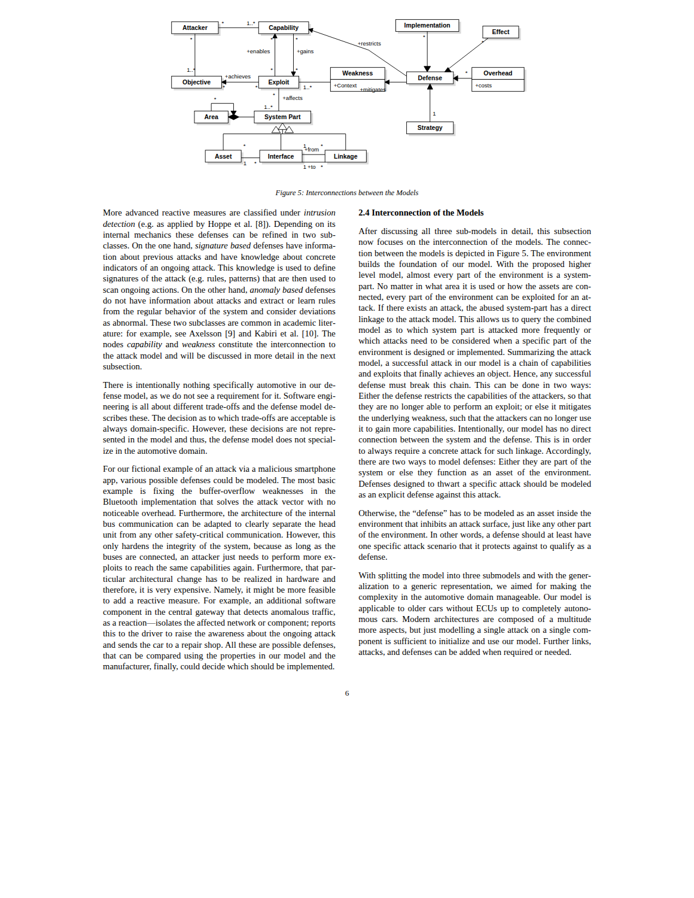Attacker Capability Implementation Effect Objective Exploit Weakness +Context Defense Overhead +costs Strategy Area System Part Asset Interface Linkage * 1..* * 1..* +enables * * +gains * * +achieves * * 1..* +mitigates +restricts * * * 1 +affects * 1..* * 1 * * +from 1 * +to 1 *
Figure 5: Interconnections between the Models
More advanced reactive measures are classified under intrusion detection (e.g. as applied by Hoppe et al. [8]). Depending on its internal mechanics these defenses can be refined in two subclasses. On the one hand, signature based defenses have information about previous attacks and have knowledge about concrete indicators of an ongoing attack. This knowledge is used to define signatures of the attack (e.g. rules, patterns) that are then used to scan ongoing actions. On the other hand, anomaly based defenses do not have information about attacks and extract or learn rules from the regular behavior of the system and consider deviations as abnormal. These two subclasses are common in academic literature: for example, see Axelsson [9] and Kabiri et al. [10]. The nodes capability and weakness constitute the interconnection to the attack model and will be discussed in more detail in the next subsection.
There is intentionally nothing specifically automotive in our defense model, as we do not see a requirement for it. Software engineering is all about different trade-offs and the defense model describes these. The decision as to which trade-offs are acceptable is always domain-specific. However, these decisions are not represented in the model and thus, the defense model does not specialize in the automotive domain.
For our fictional example of an attack via a malicious smartphone app, various possible defenses could be modeled. The most basic example is fixing the buffer-overflow weaknesses in the Bluetooth implementation that solves the attack vector with no noticeable overhead. Furthermore, the architecture of the internal bus communication can be adapted to clearly separate the head unit from any other safety-critical communication. However, this only hardens the integrity of the system, because as long as the buses are connected, an attacker just needs to perform more exploits to reach the same capabilities again. Furthermore, that particular architectural change has to be realized in hardware and therefore, it is very expensive. Namely, it might be more feasible to add a reactive measure. For example, an additional software component in the central gateway that detects anomalous traffic, as a reaction—isolates the affected network or component; reports this to the driver to raise the awareness about the ongoing attack and sends the car to a repair shop. All these are possible defenses, that can be compared using the properties in our model and the manufacturer, finally, could decide which should be implemented.
2.4 Interconnection of the Models
After discussing all three sub-models in detail, this subsection now focuses on the interconnection of the models. The connection between the models is depicted in Figure 5. The environment builds the foundation of our model. With the proposed higher level model, almost every part of the environment is a system-part. No matter in what area it is used or how the assets are connected, every part of the environment can be exploited for an attack. If there exists an attack, the abused system-part has a direct linkage to the attack model. This allows us to query the combined model as to which system part is attacked more frequently or which attacks need to be considered when a specific part of the environment is designed or implemented. Summarizing the attack model, a successful attack in our model is a chain of capabilities and exploits that finally achieves an object. Hence, any successful defense must break this chain. This can be done in two ways: Either the defense restricts the capabilities of the attackers, so that they are no longer able to perform an exploit; or else it mitigates the underlying weakness, such that the attackers can no longer use it to gain more capabilities. Intentionally, our model has no direct connection between the system and the defense. This is in order to always require a concrete attack for such linkage. Accordingly, there are two ways to model defenses: Either they are part of the system or else they function as an asset of the environment. Defenses designed to thwart a specific attack should be modeled as an explicit defense against this attack.
Otherwise, the “defense” has to be modeled as an asset inside the environment that inhibits an attack surface, just like any other part of the environment. In other words, a defense should at least have one specific attack scenario that it protects against to qualify as a defense.
With splitting the model into three submodels and with the generalization to a generic representation, we aimed for making the complexity in the automotive domain manageable. Our model is applicable to older cars without ECUs up to completely autonomous cars. Modern architectures are composed of a multitude more aspects, but just modelling a single attack on a single component is sufficient to initialize and use our model. Further links, attacks, and defenses can be added when required or needed.
6